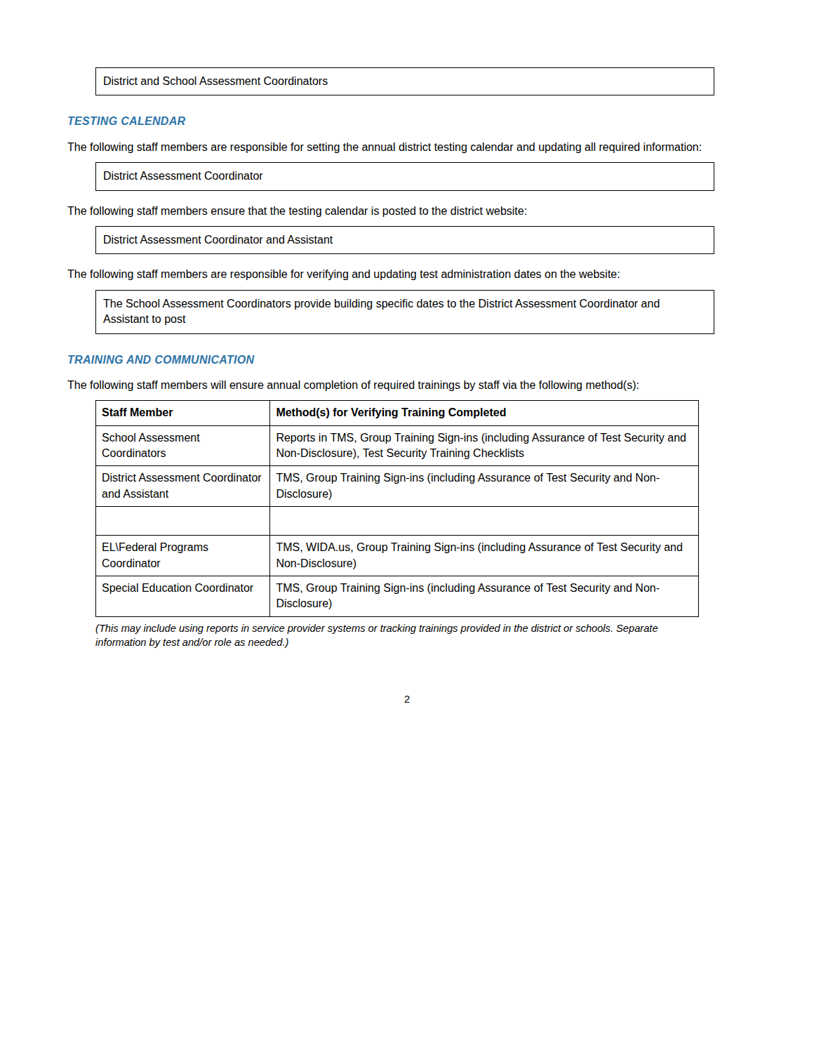District and School Assessment Coordinators
TESTING CALENDAR
The following staff members are responsible for setting the annual district testing calendar and updating all required information:
District Assessment Coordinator
The following staff members ensure that the testing calendar is posted to the district website:
District Assessment Coordinator and Assistant
The following staff members are responsible for verifying and updating test administration dates on the website:
The School Assessment Coordinators provide building specific dates to the District Assessment Coordinator and Assistant to post
TRAINING AND COMMUNICATION
The following staff members will ensure annual completion of required trainings by staff via the following method(s):
| Staff Member | Method(s) for Verifying Training Completed |
| --- | --- |
| School Assessment Coordinators | Reports in TMS, Group Training Sign-ins (including Assurance of Test Security and Non-Disclosure), Test Security Training Checklists |
| District Assessment Coordinator and Assistant | TMS, Group Training Sign-ins (including Assurance of Test Security and Non-Disclosure) |
| EL\Federal Programs Coordinator | TMS, WIDA.us, Group Training Sign-ins (including Assurance of Test Security and Non-Disclosure) |
| Special Education Coordinator | TMS, Group Training Sign-ins (including Assurance of Test Security and Non-Disclosure) |
(This may include using reports in service provider systems or tracking trainings provided in the district or schools. Separate information by test and/or role as needed.)
2